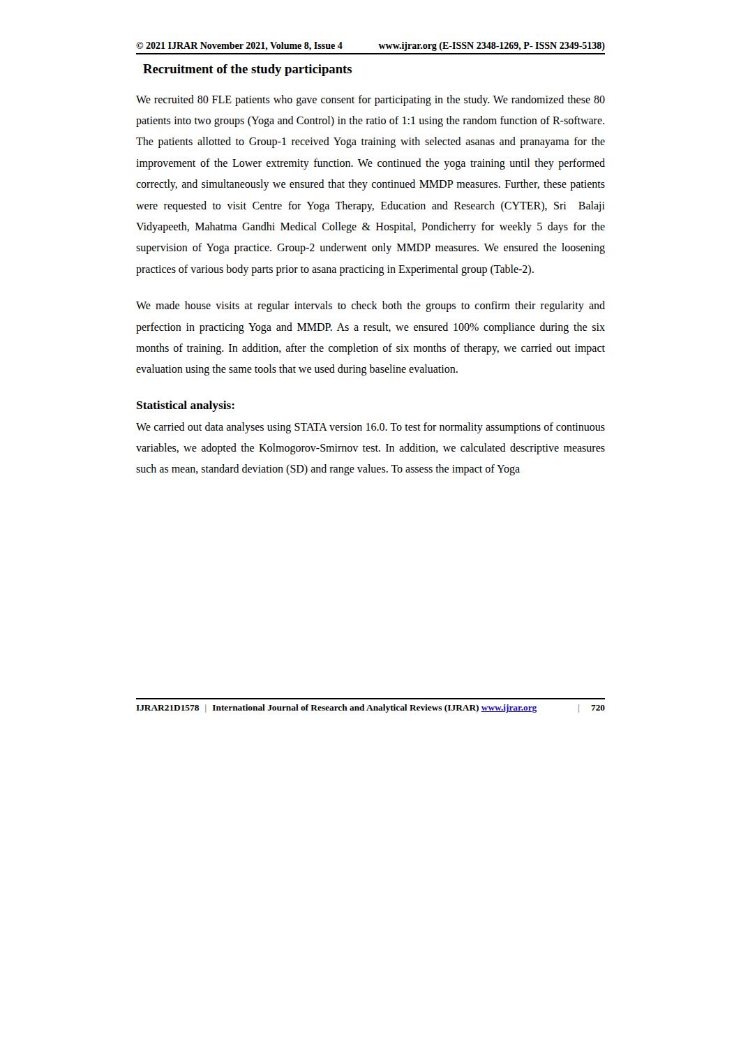© 2021 IJRAR November 2021, Volume 8, Issue 4 www.ijrar.org (E-ISSN 2348-1269, P- ISSN 2349-5138)
Recruitment of the study participants
We recruited 80 FLE patients who gave consent for participating in the study. We randomized these 80 patients into two groups (Yoga and Control) in the ratio of 1:1 using the random function of R-software. The patients allotted to Group-1 received Yoga training with selected asanas and pranayama for the improvement of the Lower extremity function. We continued the yoga training until they performed correctly, and simultaneously we ensured that they continued MMDP measures. Further, these patients were requested to visit Centre for Yoga Therapy, Education and Research (CYTER), Sri Balaji Vidyapeeth, Mahatma Gandhi Medical College & Hospital, Pondicherry for weekly 5 days for the supervision of Yoga practice. Group-2 underwent only MMDP measures. We ensured the loosening practices of various body parts prior to asana practicing in Experimental group (Table-2).
We made house visits at regular intervals to check both the groups to confirm their regularity and perfection in practicing Yoga and MMDP. As a result, we ensured 100% compliance during the six months of training. In addition, after the completion of six months of therapy, we carried out impact evaluation using the same tools that we used during baseline evaluation.
Statistical analysis:
We carried out data analyses using STATA version 16.0. To test for normality assumptions of continuous variables, we adopted the Kolmogorov-Smirnov test. In addition, we calculated descriptive measures such as mean, standard deviation (SD) and range values. To assess the impact of Yoga
IJRAR21D1578 | International Journal of Research and Analytical Reviews (IJRAR) www.ijrar.org | 720